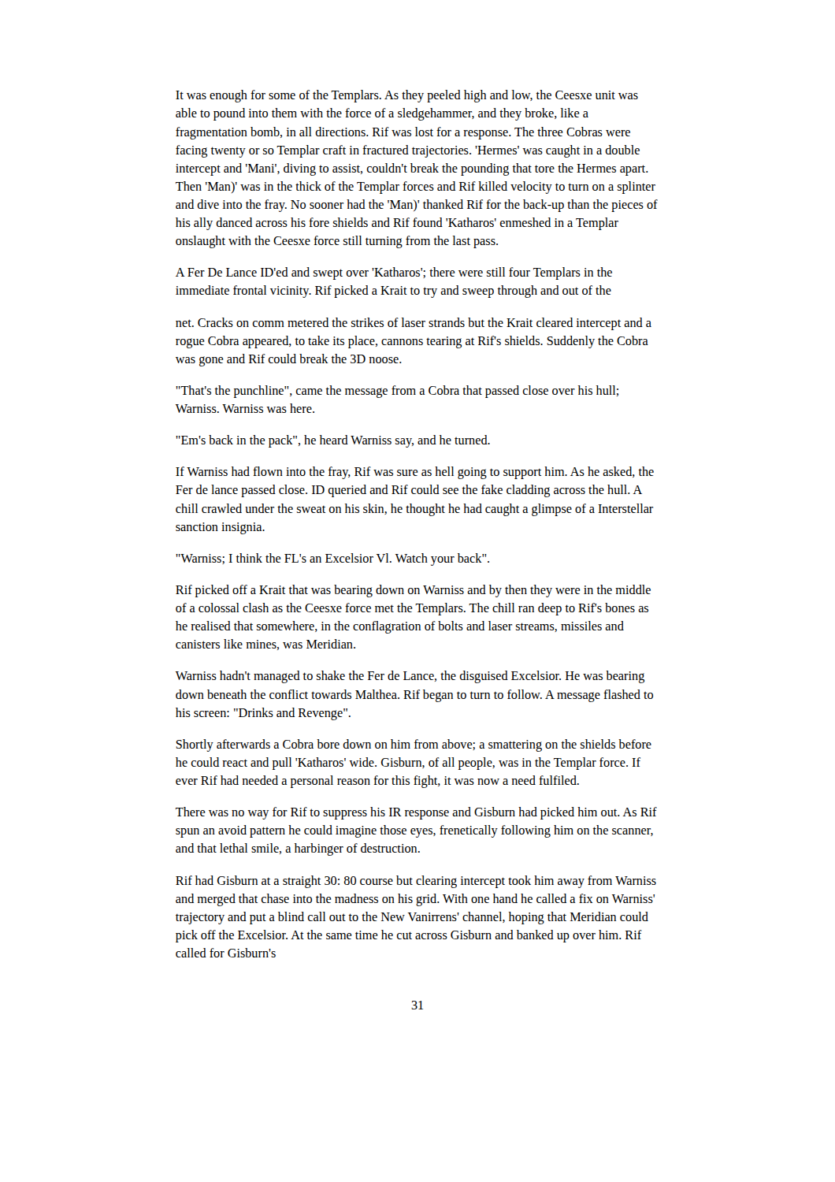It was enough for some of the Templars. As they peeled high and low, the Ceesxe unit was able to pound into them with the force of a sledgehammer, and they broke, like a fragmentation bomb, in all directions. Rif was lost for a response. The three Cobras were facing twenty or so Templar craft in fractured trajectories. 'Hermes' was caught in a double intercept and 'Mani', diving to assist, couldn't break the pounding that tore the Hermes apart. Then 'Man)' was in the thick of the Templar forces and Rif killed velocity to turn on a splinter and dive into the fray. No sooner had the 'Man)' thanked Rif for the back-up than the pieces of his ally danced across his fore shields and Rif found 'Katharos' enmeshed in a Templar onslaught with the Ceesxe force still turning from the last pass.
A Fer De Lance ID'ed and swept over 'Katharos'; there were still four Templars in the immediate frontal vicinity. Rif picked a Krait to try and sweep through and out of the
net. Cracks on comm metered the strikes of laser strands but the Krait cleared intercept and a rogue Cobra appeared, to take its place, cannons tearing at Rif's shields. Suddenly the Cobra was gone and Rif could break the 3D noose.
"That's the punchline", came the message from a Cobra that passed close over his hull; Warniss. Warniss was here.
"Em's back in the pack", he heard Warniss say, and he turned.
If Warniss had flown into the fray, Rif was sure as hell going to support him. As he asked, the Fer de lance passed close. ID queried and Rif could see the fake cladding across the hull. A chill crawled under the sweat on his skin, he thought he had caught a glimpse of a Interstellar sanction insignia.
"Warniss; I think the FL's an Excelsior Vl. Watch your back".
Rif picked off a Krait that was bearing down on Warniss and by then they were in the middle of a colossal clash as the Ceesxe force met the Templars. The chill ran deep to Rif's bones as he realised that somewhere, in the conflagration of bolts and laser streams, missiles and canisters like mines, was Meridian.
Warniss hadn't managed to shake the Fer de Lance, the disguised Excelsior. He was bearing down beneath the conflict towards Malthea. Rif began to turn to follow. A message flashed to his screen: "Drinks and Revenge".
Shortly afterwards a Cobra bore down on him from above; a smattering on the shields before he could react and pull 'Katharos' wide. Gisburn, of all people, was in the Templar force. If ever Rif had needed a personal reason for this fight, it was now a need fulfiled.
There was no way for Rif to suppress his IR response and Gisburn had picked him out. As Rif spun an avoid pattern he could imagine those eyes, frenetically following him on the scanner, and that lethal smile, a harbinger of destruction.
Rif had Gisburn at a straight 30: 80 course but clearing intercept took him away from Warniss and merged that chase into the madness on his grid. With one hand he called a fix on Warniss' trajectory and put a blind call out to the New Vanirrens' channel, hoping that Meridian could pick off the Excelsior. At the same time he cut across Gisburn and banked up over him. Rif called for Gisburn's
31